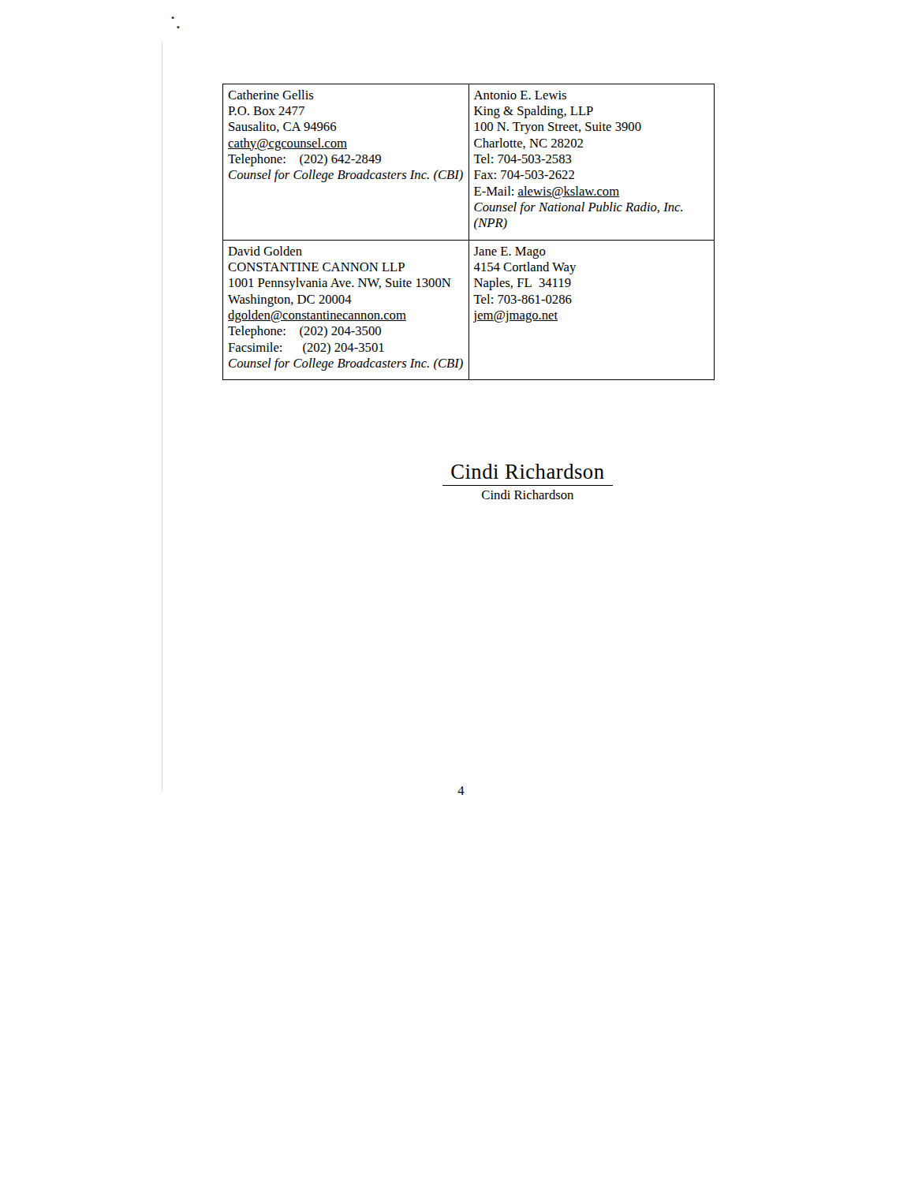•
•
| Catherine Gellis P.O. Box 2477 Sausalito, CA 94966 cathy@cgcounsel.com Telephone: (202) 642-2849 Counsel for College Broadcasters Inc. (CBI) | Antonio E. Lewis King & Spalding, LLP 100 N. Tryon Street, Suite 3900 Charlotte, NC 28202 Tel: 704-503-2583 Fax: 704-503-2622 E-Mail: alewis@kslaw.com Counsel for National Public Radio, Inc. (NPR) |
| David Golden CONSTANTINE CANNON LLP 1001 Pennsylvania Ave. NW, Suite 1300N Washington, DC 20004 dgolden@constantinecannon.com Telephone: (202) 204-3500 Facsimile: (202) 204-3501 Counsel for College Broadcasters Inc. (CBI) | Jane E. Mago 4154 Cortland Way Naples, FL 34119 Tel: 703-861-0286 jem@jmago.net |
Cindi Richardson Cindi Richardson
4